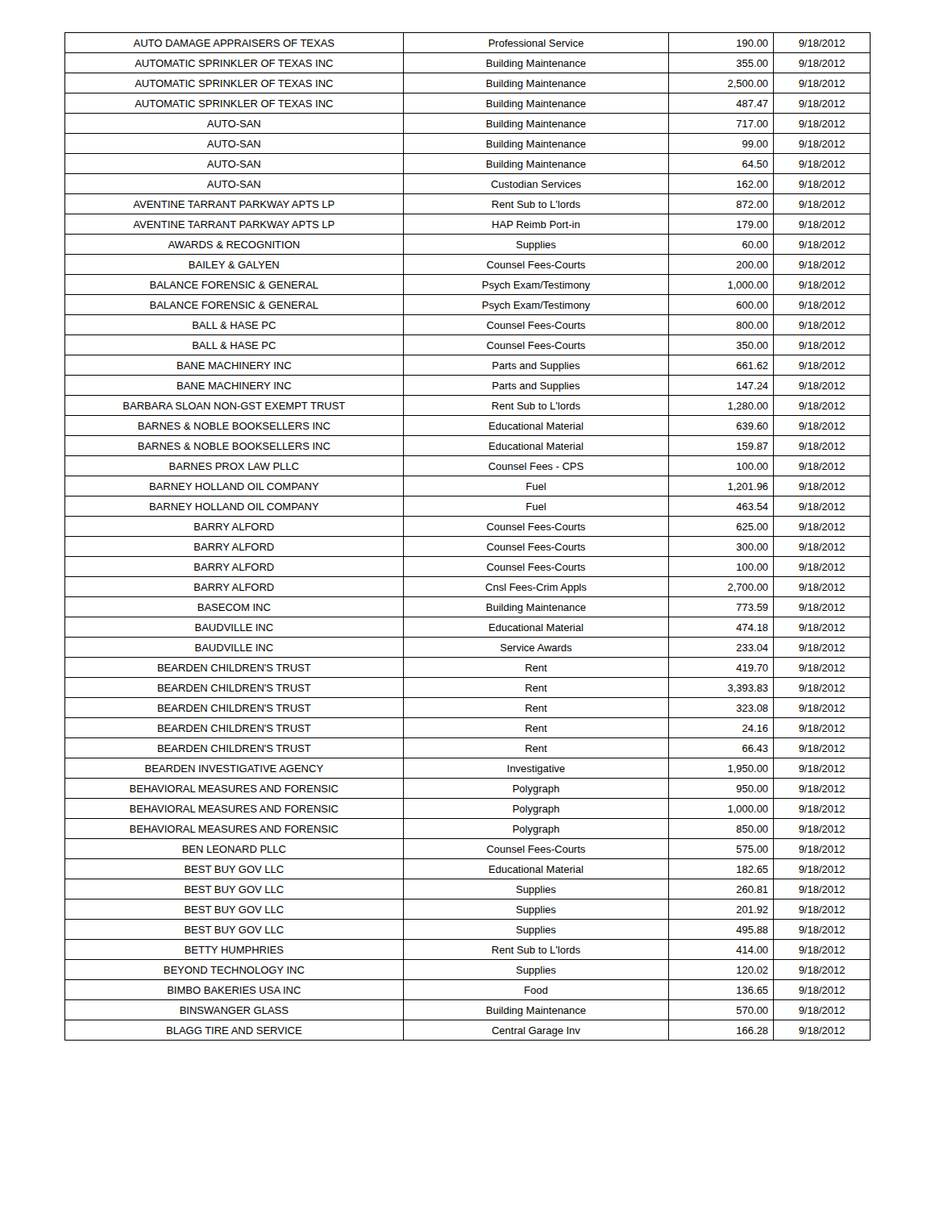| AUTO DAMAGE APPRAISERS OF TEXAS | Professional Service | 190.00 | 9/18/2012 |
| AUTOMATIC SPRINKLER OF TEXAS INC | Building Maintenance | 355.00 | 9/18/2012 |
| AUTOMATIC SPRINKLER OF TEXAS INC | Building Maintenance | 2,500.00 | 9/18/2012 |
| AUTOMATIC SPRINKLER OF TEXAS INC | Building Maintenance | 487.47 | 9/18/2012 |
| AUTO-SAN | Building Maintenance | 717.00 | 9/18/2012 |
| AUTO-SAN | Building Maintenance | 99.00 | 9/18/2012 |
| AUTO-SAN | Building Maintenance | 64.50 | 9/18/2012 |
| AUTO-SAN | Custodian Services | 162.00 | 9/18/2012 |
| AVENTINE TARRANT PARKWAY APTS LP | Rent Sub to L'lords | 872.00 | 9/18/2012 |
| AVENTINE TARRANT PARKWAY APTS LP | HAP Reimb Port-in | 179.00 | 9/18/2012 |
| AWARDS & RECOGNITION | Supplies | 60.00 | 9/18/2012 |
| BAILEY & GALYEN | Counsel Fees-Courts | 200.00 | 9/18/2012 |
| BALANCE FORENSIC & GENERAL | Psych Exam/Testimony | 1,000.00 | 9/18/2012 |
| BALANCE FORENSIC & GENERAL | Psych Exam/Testimony | 600.00 | 9/18/2012 |
| BALL & HASE PC | Counsel Fees-Courts | 800.00 | 9/18/2012 |
| BALL & HASE PC | Counsel Fees-Courts | 350.00 | 9/18/2012 |
| BANE MACHINERY INC | Parts and Supplies | 661.62 | 9/18/2012 |
| BANE MACHINERY INC | Parts and Supplies | 147.24 | 9/18/2012 |
| BARBARA SLOAN NON-GST EXEMPT TRUST | Rent Sub to L'lords | 1,280.00 | 9/18/2012 |
| BARNES & NOBLE BOOKSELLERS INC | Educational Material | 639.60 | 9/18/2012 |
| BARNES & NOBLE BOOKSELLERS INC | Educational Material | 159.87 | 9/18/2012 |
| BARNES PROX LAW PLLC | Counsel Fees - CPS | 100.00 | 9/18/2012 |
| BARNEY HOLLAND OIL COMPANY | Fuel | 1,201.96 | 9/18/2012 |
| BARNEY HOLLAND OIL COMPANY | Fuel | 463.54 | 9/18/2012 |
| BARRY ALFORD | Counsel Fees-Courts | 625.00 | 9/18/2012 |
| BARRY ALFORD | Counsel Fees-Courts | 300.00 | 9/18/2012 |
| BARRY ALFORD | Counsel Fees-Courts | 100.00 | 9/18/2012 |
| BARRY ALFORD | Cnsl Fees-Crim Appls | 2,700.00 | 9/18/2012 |
| BASECOM INC | Building Maintenance | 773.59 | 9/18/2012 |
| BAUDVILLE INC | Educational Material | 474.18 | 9/18/2012 |
| BAUDVILLE INC | Service Awards | 233.04 | 9/18/2012 |
| BEARDEN CHILDREN'S TRUST | Rent | 419.70 | 9/18/2012 |
| BEARDEN CHILDREN'S TRUST | Rent | 3,393.83 | 9/18/2012 |
| BEARDEN CHILDREN'S TRUST | Rent | 323.08 | 9/18/2012 |
| BEARDEN CHILDREN'S TRUST | Rent | 24.16 | 9/18/2012 |
| BEARDEN CHILDREN'S TRUST | Rent | 66.43 | 9/18/2012 |
| BEARDEN INVESTIGATIVE AGENCY | Investigative | 1,950.00 | 9/18/2012 |
| BEHAVIORAL MEASURES AND FORENSIC | Polygraph | 950.00 | 9/18/2012 |
| BEHAVIORAL MEASURES AND FORENSIC | Polygraph | 1,000.00 | 9/18/2012 |
| BEHAVIORAL MEASURES AND FORENSIC | Polygraph | 850.00 | 9/18/2012 |
| BEN LEONARD PLLC | Counsel Fees-Courts | 575.00 | 9/18/2012 |
| BEST BUY GOV LLC | Educational Material | 182.65 | 9/18/2012 |
| BEST BUY GOV LLC | Supplies | 260.81 | 9/18/2012 |
| BEST BUY GOV LLC | Supplies | 201.92 | 9/18/2012 |
| BEST BUY GOV LLC | Supplies | 495.88 | 9/18/2012 |
| BETTY HUMPHRIES | Rent Sub to L'lords | 414.00 | 9/18/2012 |
| BEYOND TECHNOLOGY INC | Supplies | 120.02 | 9/18/2012 |
| BIMBO BAKERIES USA INC | Food | 136.65 | 9/18/2012 |
| BINSWANGER GLASS | Building Maintenance | 570.00 | 9/18/2012 |
| BLAGG TIRE AND SERVICE | Central Garage Inv | 166.28 | 9/18/2012 |